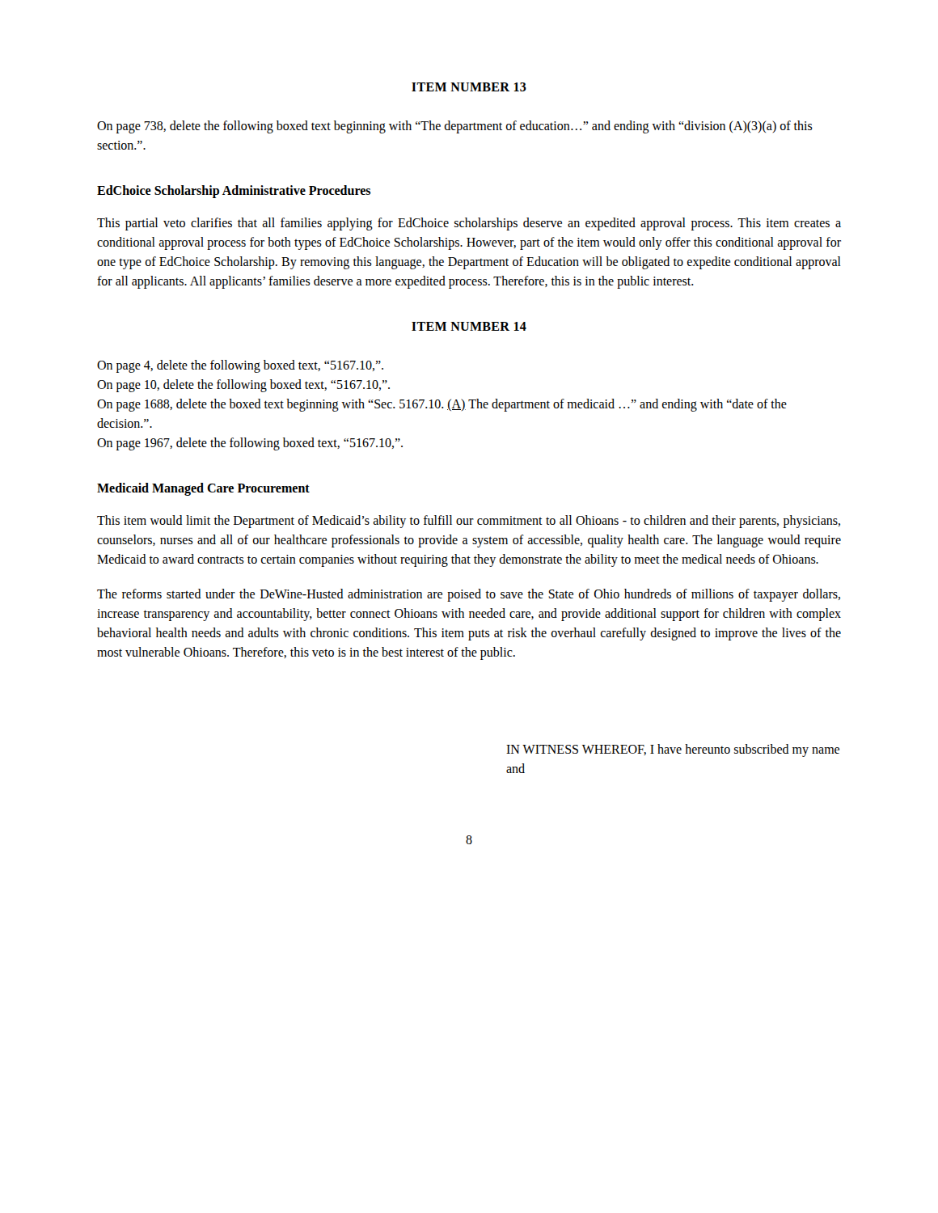ITEM NUMBER 13
On page 738, delete the following boxed text beginning with “The department of education…” and ending with “division (A)(3)(a) of this section.”.
EdChoice Scholarship Administrative Procedures
This partial veto clarifies that all families applying for EdChoice scholarships deserve an expedited approval process. This item creates a conditional approval process for both types of EdChoice Scholarships. However, part of the item would only offer this conditional approval for one type of EdChoice Scholarship. By removing this language, the Department of Education will be obligated to expedite conditional approval for all applicants. All applicants’ families deserve a more expedited process. Therefore, this is in the public interest.
ITEM NUMBER 14
On page 4, delete the following boxed text, “5167.10,”.
On page 10, delete the following boxed text, “5167.10,”.
On page 1688, delete the boxed text beginning with “Sec. 5167.10. (A) The department of medicaid …” and ending with “date of the decision.”.
On page 1967, delete the following boxed text, “5167.10,”.
Medicaid Managed Care Procurement
This item would limit the Department of Medicaid’s ability to fulfill our commitment to all Ohioans - to children and their parents, physicians, counselors, nurses and all of our healthcare professionals to provide a system of accessible, quality health care. The language would require Medicaid to award contracts to certain companies without requiring that they demonstrate the ability to meet the medical needs of Ohioans.
The reforms started under the DeWine-Husted administration are poised to save the State of Ohio hundreds of millions of taxpayer dollars, increase transparency and accountability, better connect Ohioans with needed care, and provide additional support for children with complex behavioral health needs and adults with chronic conditions. This item puts at risk the overhaul carefully designed to improve the lives of the most vulnerable Ohioans. Therefore, this veto is in the best interest of the public.
IN WITNESS WHEREOF, I have hereunto subscribed my name and
8